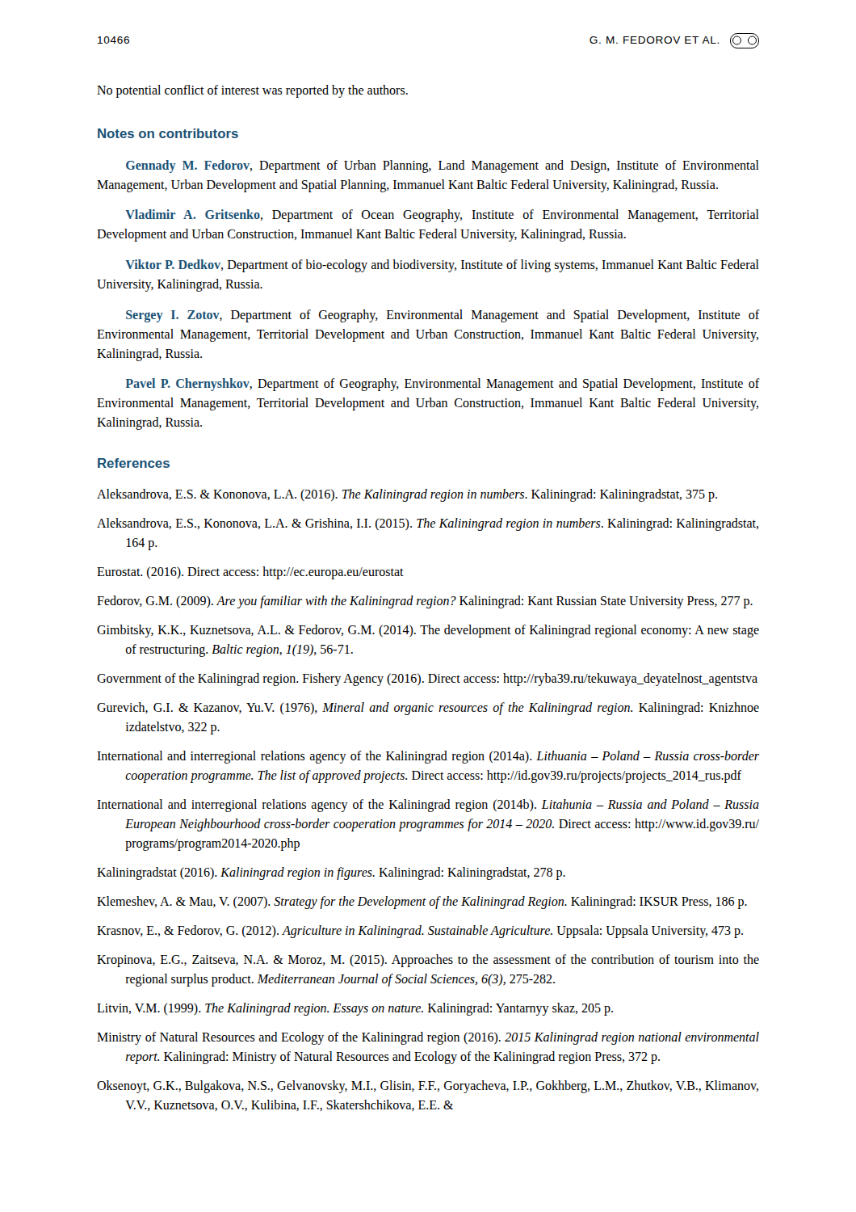10466 G. M. FEDOROV ET AL.
No potential conflict of interest was reported by the authors.
Notes on contributors
Gennady M. Fedorov, Department of Urban Planning, Land Management and Design, Institute of Environmental Management, Urban Development and Spatial Planning, Immanuel Kant Baltic Federal University, Kaliningrad, Russia.
Vladimir A. Gritsenko, Department of Ocean Geography, Institute of Environmental Management, Territorial Development and Urban Construction, Immanuel Kant Baltic Federal University, Kaliningrad, Russia.
Viktor P. Dedkov, Department of bio-ecology and biodiversity, Institute of living systems, Immanuel Kant Baltic Federal University, Kaliningrad, Russia.
Sergey I. Zotov, Department of Geography, Environmental Management and Spatial Development, Institute of Environmental Management, Territorial Development and Urban Construction, Immanuel Kant Baltic Federal University, Kaliningrad, Russia.
Pavel P. Chernyshkov, Department of Geography, Environmental Management and Spatial Development, Institute of Environmental Management, Territorial Development and Urban Construction, Immanuel Kant Baltic Federal University, Kaliningrad, Russia.
References
Aleksandrova, E.S. & Kononova, L.A. (2016). The Kaliningrad region in numbers. Kaliningrad: Kaliningradstat, 375 p.
Aleksandrova, E.S., Kononova, L.A. & Grishina, I.I. (2015). The Kaliningrad region in numbers. Kaliningrad: Kaliningradstat, 164 p.
Eurostat. (2016). Direct access: http://ec.europa.eu/eurostat
Fedorov, G.M. (2009). Are you familiar with the Kaliningrad region? Kaliningrad: Kant Russian State University Press, 277 p.
Gimbitsky, K.K., Kuznetsova, A.L. & Fedorov, G.M. (2014). The development of Kaliningrad regional economy: A new stage of restructuring. Baltic region, 1(19), 56-71.
Government of the Kaliningrad region. Fishery Agency (2016). Direct access: http://ryba39.ru/tekuwaya_deyatelnost_agentstva
Gurevich, G.I. & Kazanov, Yu.V. (1976), Mineral and organic resources of the Kaliningrad region. Kaliningrad: Knizhnoe izdatelstvo, 322 p.
International and interregional relations agency of the Kaliningrad region (2014a). Lithuania – Poland – Russia cross-border cooperation programme. The list of approved projects. Direct access: http://id.gov39.ru/projects/projects_2014_rus.pdf
International and interregional relations agency of the Kaliningrad region (2014b). Litahunia – Russia and Poland – Russia European Neighbourhood cross-border cooperation programmes for 2014 – 2020. Direct access: http://www.id.gov39.ru/programs/program2014-2020.php
Kaliningradstat (2016). Kaliningrad region in figures. Kaliningrad: Kaliningradstat, 278 p.
Klemeshev, A. & Mau, V. (2007). Strategy for the Development of the Kaliningrad Region. Kaliningrad: IKSUR Press, 186 p.
Krasnov, E., & Fedorov, G. (2012). Agriculture in Kaliningrad. Sustainable Agriculture. Uppsala: Uppsala University, 473 p.
Kropinova, E.G., Zaitseva, N.A. & Moroz, M. (2015). Approaches to the assessment of the contribution of tourism into the regional surplus product. Mediterranean Journal of Social Sciences, 6(3), 275-282.
Litvin, V.M. (1999). The Kaliningrad region. Essays on nature. Kaliningrad: Yantarnyy skaz, 205 p.
Ministry of Natural Resources and Ecology of the Kaliningrad region (2016). 2015 Kaliningrad region national environmental report. Kaliningrad: Ministry of Natural Resources and Ecology of the Kaliningrad region Press, 372 p.
Oksenoyt, G.K., Bulgakova, N.S., Gelvanovsky, M.I., Glisin, F.F., Goryacheva, I.P., Gokhberg, L.M., Zhutkov, V.B., Klimanov, V.V., Kuznetsova, O.V., Kulibina, I.F., Skatershchikova, E.E. &